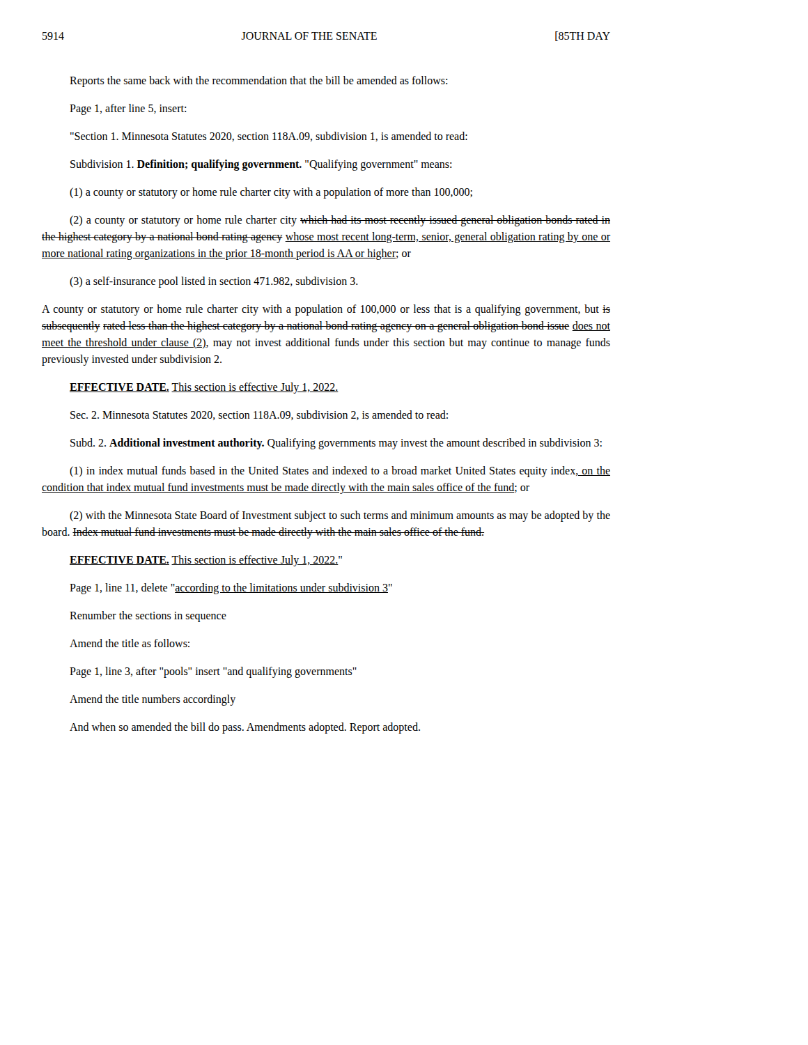5914 JOURNAL OF THE SENATE [85TH DAY
Reports the same back with the recommendation that the bill be amended as follows:
Page 1, after line 5, insert:
"Section 1. Minnesota Statutes 2020, section 118A.09, subdivision 1, is amended to read:
Subdivision 1. Definition; qualifying government. "Qualifying government" means:
(1) a county or statutory or home rule charter city with a population of more than 100,000;
(2) a county or statutory or home rule charter city which had its most recently issued general obligation bonds rated in the highest category by a national bond rating agency whose most recent long-term, senior, general obligation rating by one or more national rating organizations in the prior 18-month period is AA or higher; or
(3) a self-insurance pool listed in section 471.982, subdivision 3.
A county or statutory or home rule charter city with a population of 100,000 or less that is a qualifying government, but is subsequently rated less than the highest category by a national bond rating agency on a general obligation bond issue does not meet the threshold under clause (2), may not invest additional funds under this section but may continue to manage funds previously invested under subdivision 2.
EFFECTIVE DATE. This section is effective July 1, 2022.
Sec. 2. Minnesota Statutes 2020, section 118A.09, subdivision 2, is amended to read:
Subd. 2. Additional investment authority. Qualifying governments may invest the amount described in subdivision 3:
(1) in index mutual funds based in the United States and indexed to a broad market United States equity index, on the condition that index mutual fund investments must be made directly with the main sales office of the fund; or
(2) with the Minnesota State Board of Investment subject to such terms and minimum amounts as may be adopted by the board. Index mutual fund investments must be made directly with the main sales office of the fund.
EFFECTIVE DATE. This section is effective July 1, 2022."
Page 1, line 11, delete "according to the limitations under subdivision 3"
Renumber the sections in sequence
Amend the title as follows:
Page 1, line 3, after "pools" insert "and qualifying governments"
Amend the title numbers accordingly
And when so amended the bill do pass. Amendments adopted. Report adopted.